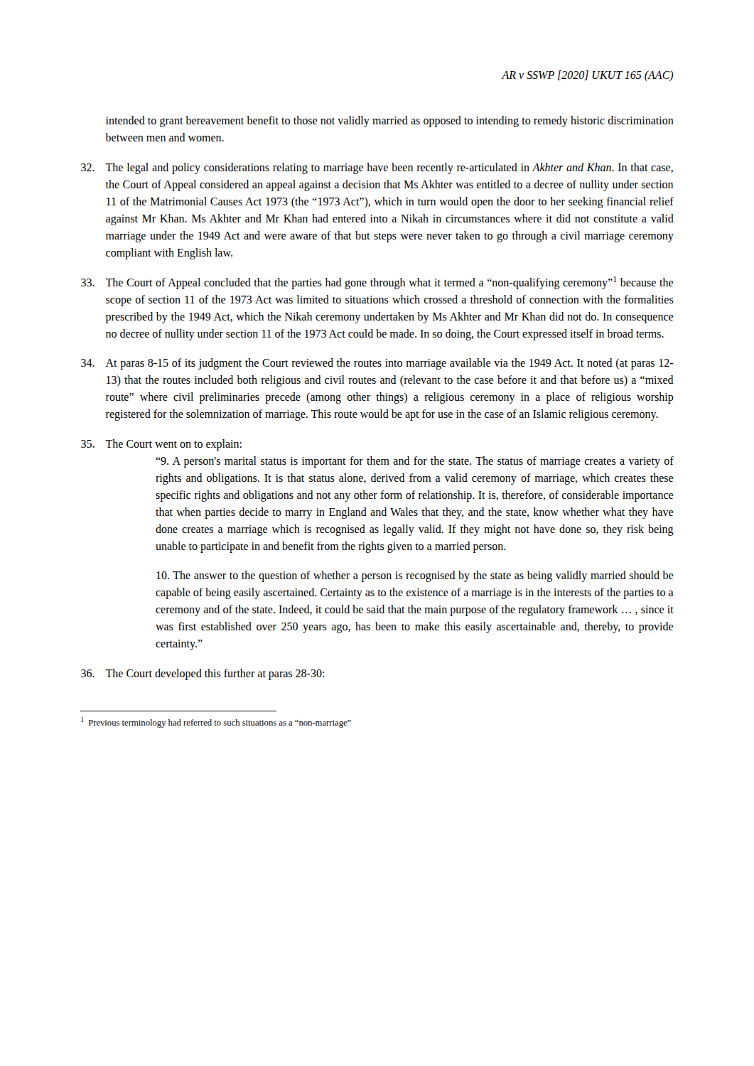AR v SSWP [2020] UKUT 165 (AAC)
intended to grant bereavement benefit to those not validly married as opposed to intending to remedy historic discrimination between men and women.
The legal and policy considerations relating to marriage have been recently re-articulated in Akhter and Khan. In that case, the Court of Appeal considered an appeal against a decision that Ms Akhter was entitled to a decree of nullity under section 11 of the Matrimonial Causes Act 1973 (the “1973 Act”), which in turn would open the door to her seeking financial relief against Mr Khan. Ms Akhter and Mr Khan had entered into a Nikah in circumstances where it did not constitute a valid marriage under the 1949 Act and were aware of that but steps were never taken to go through a civil marriage ceremony compliant with English law.
The Court of Appeal concluded that the parties had gone through what it termed a “non-qualifying ceremony”1 because the scope of section 11 of the 1973 Act was limited to situations which crossed a threshold of connection with the formalities prescribed by the 1949 Act, which the Nikah ceremony undertaken by Ms Akhter and Mr Khan did not do. In consequence no decree of nullity under section 11 of the 1973 Act could be made. In so doing, the Court expressed itself in broad terms.
At paras 8-15 of its judgment the Court reviewed the routes into marriage available via the 1949 Act. It noted (at paras 12-13) that the routes included both religious and civil routes and (relevant to the case before it and that before us) a “mixed route” where civil preliminaries precede (among other things) a religious ceremony in a place of religious worship registered for the solemnization of marriage. This route would be apt for use in the case of an Islamic religious ceremony.
The Court went on to explain:
“9. A person's marital status is important for them and for the state. The status of marriage creates a variety of rights and obligations. It is that status alone, derived from a valid ceremony of marriage, which creates these specific rights and obligations and not any other form of relationship. It is, therefore, of considerable importance that when parties decide to marry in England and Wales that they, and the state, know whether what they have done creates a marriage which is recognised as legally valid. If they might not have done so, they risk being unable to participate in and benefit from the rights given to a married person.
10. The answer to the question of whether a person is recognised by the state as being validly married should be capable of being easily ascertained. Certainty as to the existence of a marriage is in the interests of the parties to a ceremony and of the state. Indeed, it could be said that the main purpose of the regulatory framework … , since it was first established over 250 years ago, has been to make this easily ascertainable and, thereby, to provide certainty.”
The Court developed this further at paras 28-30:
1 Previous terminology had referred to such situations as a “non-marriage”